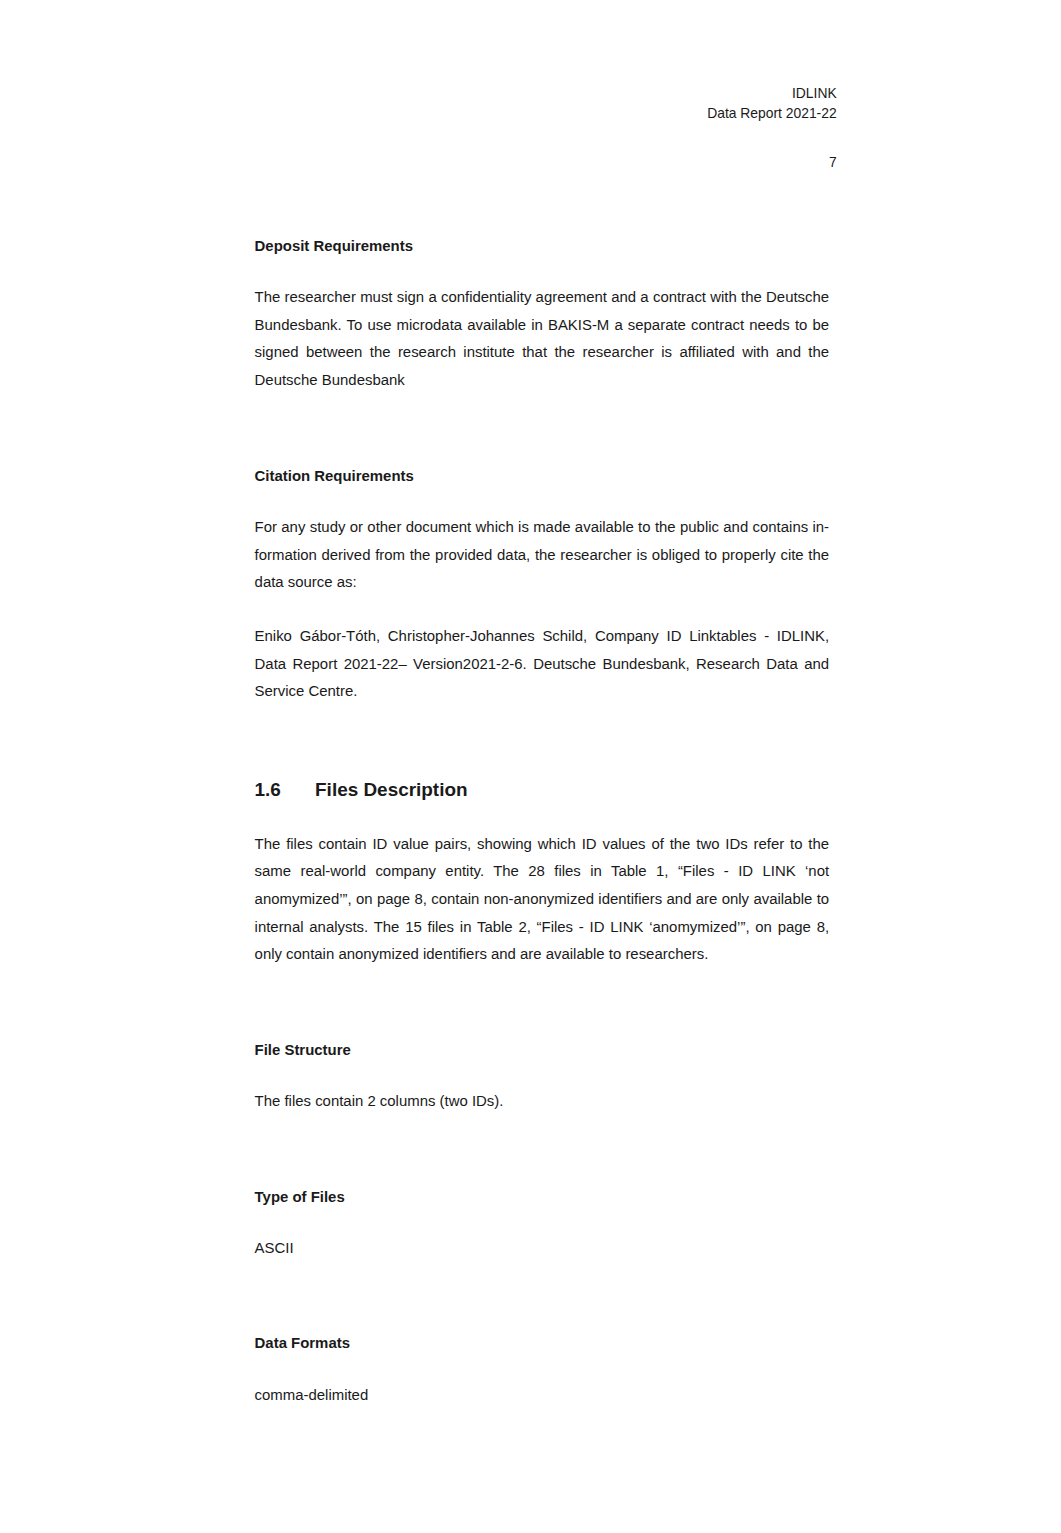IDLINK
Data Report 2021-22
7
Deposit Requirements
The researcher must sign a confidentiality agreement and a contract with the Deutsche Bundesbank. To use microdata available in BAKIS-M a separate contract needs to be signed between the research institute that the researcher is affiliated with and the Deutsche Bundesbank
Citation Requirements
For any study or other document which is made available to the public and contains information derived from the provided data, the researcher is obliged to properly cite the data source as:
Eniko Gábor-Tóth, Christopher-Johannes Schild, Company ID Linktables - IDLINK, Data Report 2021-22– Version2021-2-6. Deutsche Bundesbank, Research Data and Service Centre.
1.6 Files Description
The files contain ID value pairs, showing which ID values of the two IDs refer to the same real-world company entity. The 28 files in Table 1, “Files - ID LINK ‘not anomymized’”, on page 8, contain non-anonymized identifiers and are only available to internal analysts. The 15 files in Table 2, “Files - ID LINK ‘anomymized’”, on page 8, only contain anonymized identifiers and are available to researchers.
File Structure
The files contain 2 columns (two IDs).
Type of Files
ASCII
Data Formats
comma-delimited